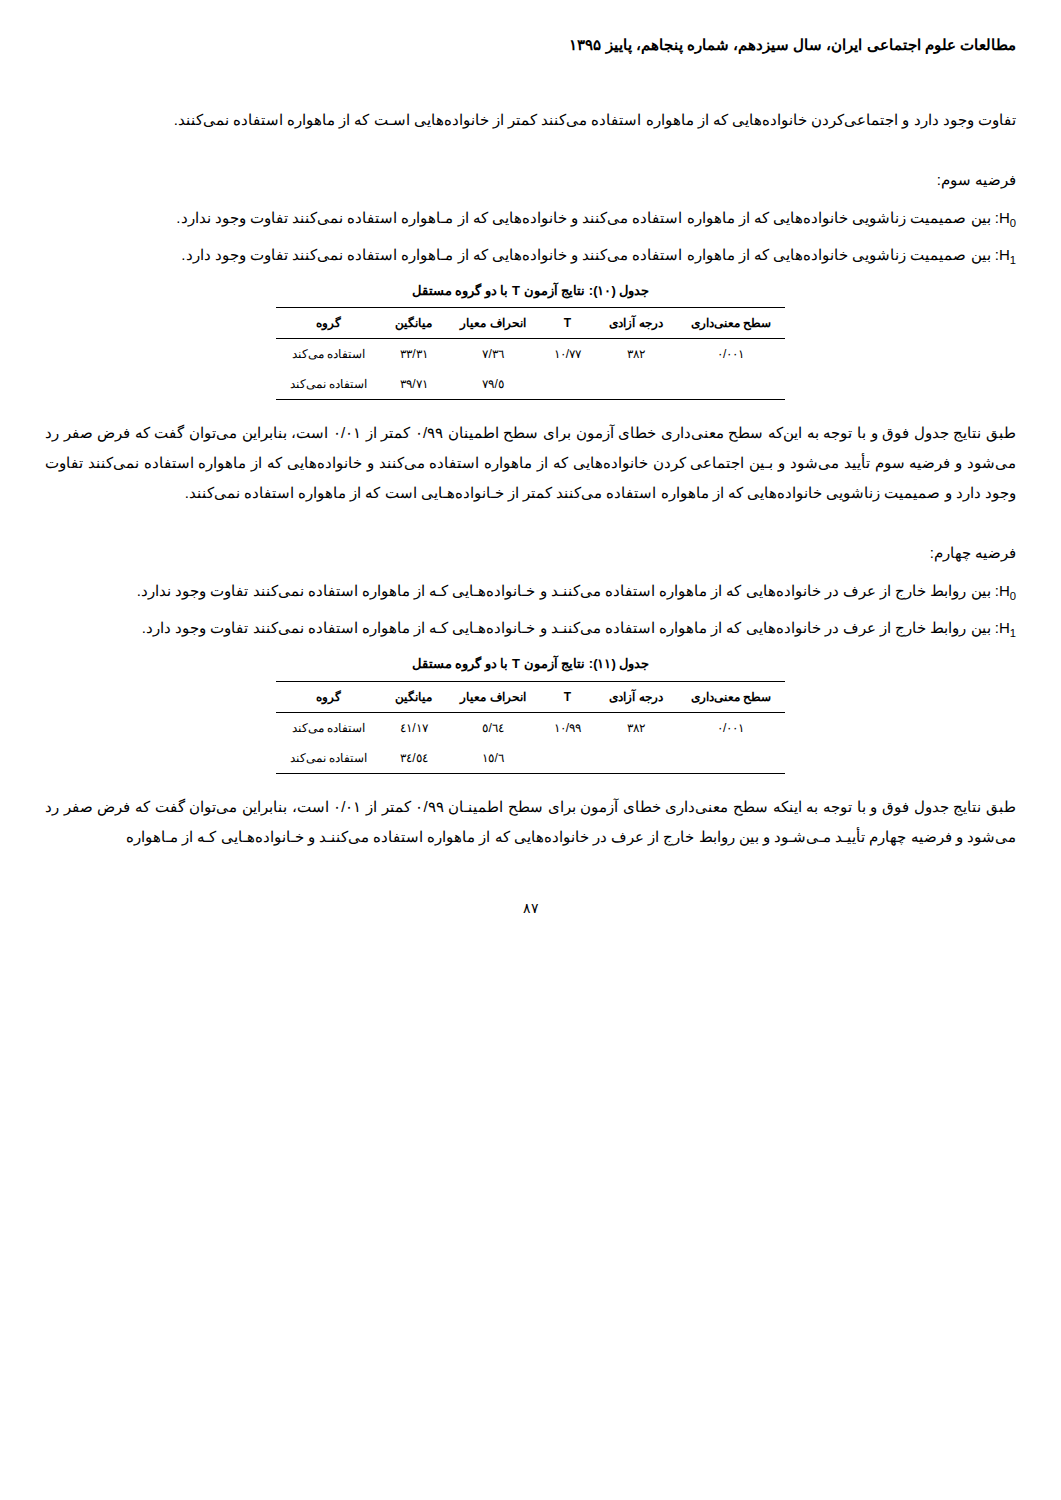مطالعات علوم اجتماعی ایران، سال سیزدهم، شماره پنجاهم، پاییز ۱۳۹۵
تفاوت وجود دارد و اجتماعی‌کردن خانواده‌هایی که از ماهواره استفاده می‌کنند کمتر از خانواده‌هایی اسـت که از ماهواره استفاده نمی‌کنند.
فرضیه سوم:
H0: بین صمیمیت زناشویی خانواده‌هایی که از ماهواره استفاده می‌کنند و خانواده‌هایی که از مـاهواره استفاده نمی‌کنند تفاوت وجود ندارد.
H1: بین صمیمیت زناشویی خانواده‌هایی که از ماهواره استفاده می‌کنند و خانواده‌هایی که از مـاهواره استفاده نمی‌کنند تفاوت وجود دارد.
جدول (۱۰): نتایج آزمون T با دو گروه مستقل
| سطح معنی‌داری | درجه آزادی | T | انحراف معیار | میانگین | گروه |
| --- | --- | --- | --- | --- | --- |
| ۰/۰۰۱ | ۳۸۲ | ۱۰/۷۷ | ۷/۳٦ | ۳۳/۳۱ | استفاده می‌کند |
| | | | ٥/۷۹ | ۳۹/۷۱ | استفاده نمی‌کند |
طبق نتایج جدول فوق و با توجه به این‌که سطح معنی‌داری خطای آزمون برای سطح اطمینان ۰/۹۹ کمتر از ۰/۰۱ است، بنابراین می‌توان گفت که فرض صفر رد می‌شود و فرضیه سوم تأیید می‌شود و بـین اجتماعی کردن خانواده‌هایی که از ماهواره استفاده می‌کنند و خانواده‌هایی که از ماهواره استفاده نمی‌کنند تفاوت وجود دارد و صمیمیت زناشویی خانواده‌هایی که از ماهواره استفاده می‌کنند کمتر از خـانواده‌هـایی است که از ماهواره استفاده نمی‌کنند.
فرضیه چهارم:
H0: بین روابط خارج از عرف در خانواده‌هایی که از ماهواره استفاده می‌کننـد و خـانواده‌هـایی کـه از ماهواره استفاده نمی‌کنند تفاوت وجود ندارد.
H1: بین روابط خارج از عرف در خانواده‌هایی که از ماهواره استفاده می‌کننـد و خـانواده‌هـایی کـه از ماهواره استفاده نمی‌کنند تفاوت وجود دارد.
جدول (۱۱): نتایج آزمون T با دو گروه مستقل
| سطح معنی‌داری | درجه آزادی | T | انحراف معیار | میانگین | گروه |
| --- | --- | --- | --- | --- | --- |
| ۰/۰۰۱ | ۳۸۲ | ۱۰/۹۹ | ٥/٦٤ | ٤۱/۱۷ | استفاده می‌کند |
| | | | ٦/۱٥ | ۳٤/٥٤ | استفاده نمی‌کند |
طبق نتایج جدول فوق و با توجه به اینکه سطح معنی‌داری خطای آزمون برای سطح اطمینـان ۰/۹۹ کمتر از ۰/۰۱ است، بنابراین می‌توان گفت که فرض صفر رد می‌شود و فرضیه چهارم تأییـد مـی‌شـود و بین روابط خارج از عرف در خانواده‌هایی که از ماهواره استفاده می‌کننـد و خـانواده‌هـایی کـه از مـاهواره
۸۷